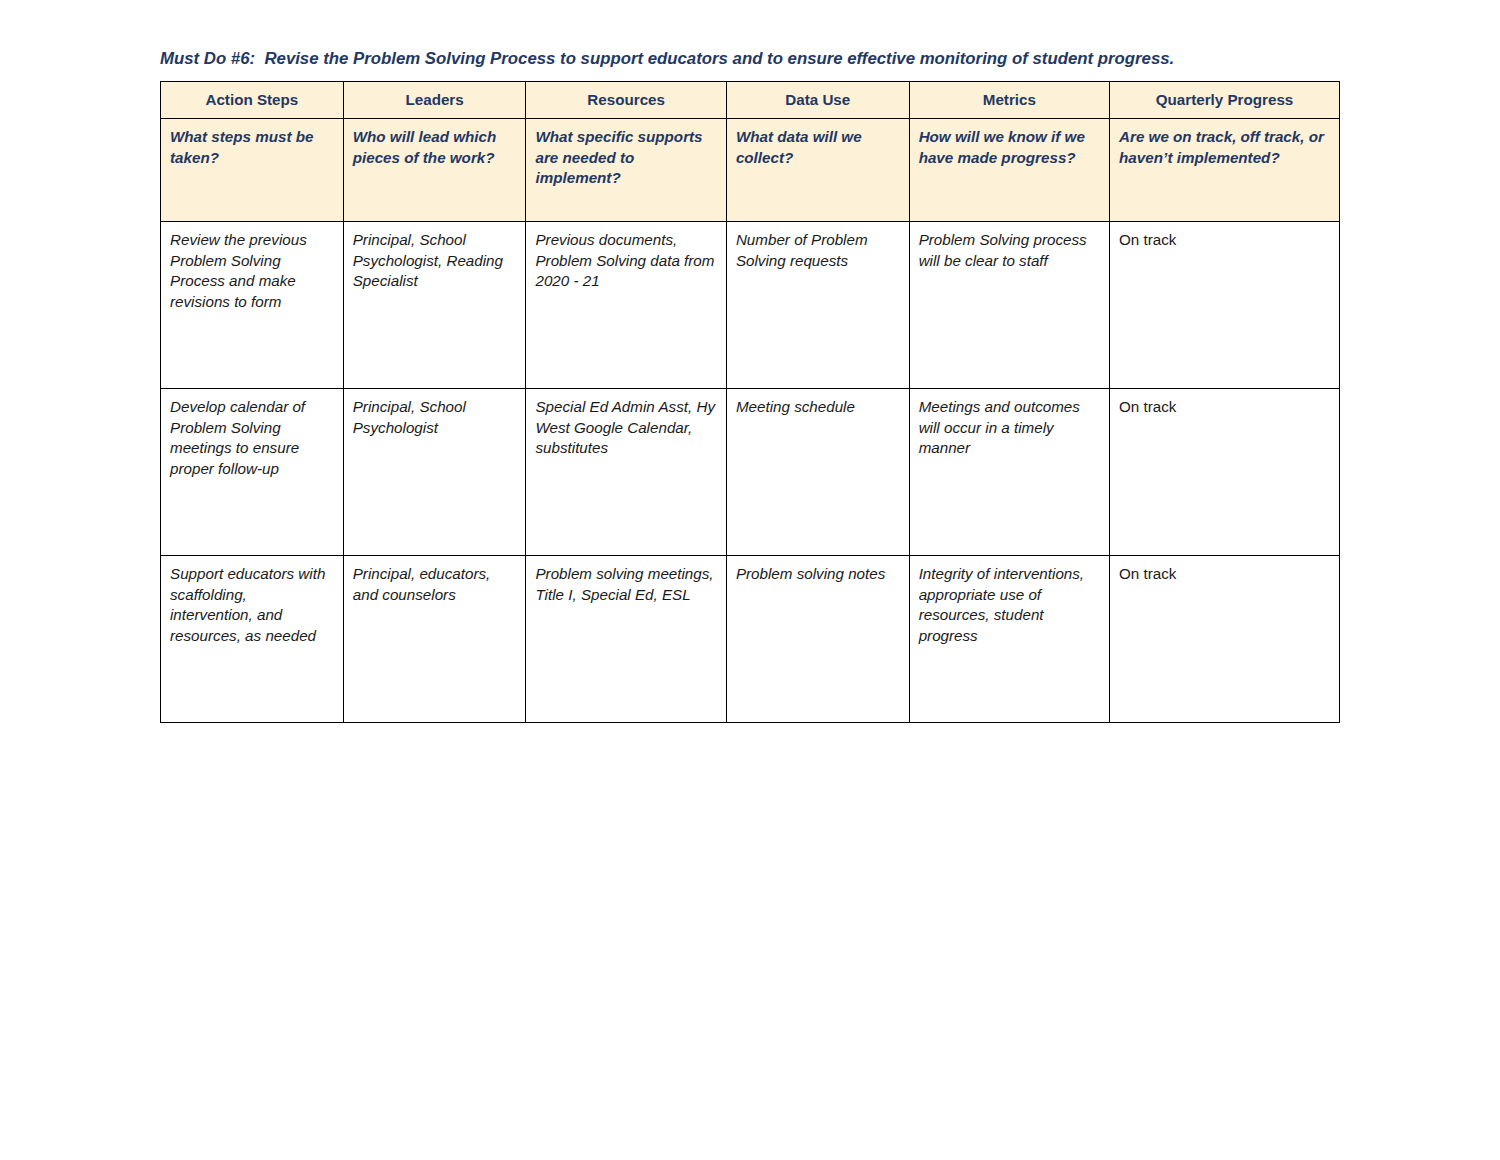Must Do #6: Revise the Problem Solving Process to support educators and to ensure effective monitoring of student progress.
| Action Steps | Leaders | Resources | Data Use | Metrics | Quarterly Progress |
| --- | --- | --- | --- | --- | --- |
| What steps must be taken? | Who will lead which pieces of the work? | What specific supports are needed to implement? | What data will we collect? | How will we know if we have made progress? | Are we on track, off track, or haven’t implemented? |
| Review the previous Problem Solving Process and make revisions to form | Principal, School Psychologist, Reading Specialist | Previous documents, Problem Solving data from 2020 - 21 | Number of Problem Solving requests | Problem Solving process will be clear to staff | On track |
| Develop calendar of Problem Solving meetings to ensure proper follow-up | Principal, School Psychologist | Special Ed Admin Asst, Hy West Google Calendar, substitutes | Meeting schedule | Meetings and outcomes will occur in a timely manner | On track |
| Support educators with scaffolding, intervention, and resources, as needed | Principal, educators, and counselors | Problem solving meetings, Title I, Special Ed, ESL | Problem solving notes | Integrity of interventions, appropriate use of resources, student progress | On track |